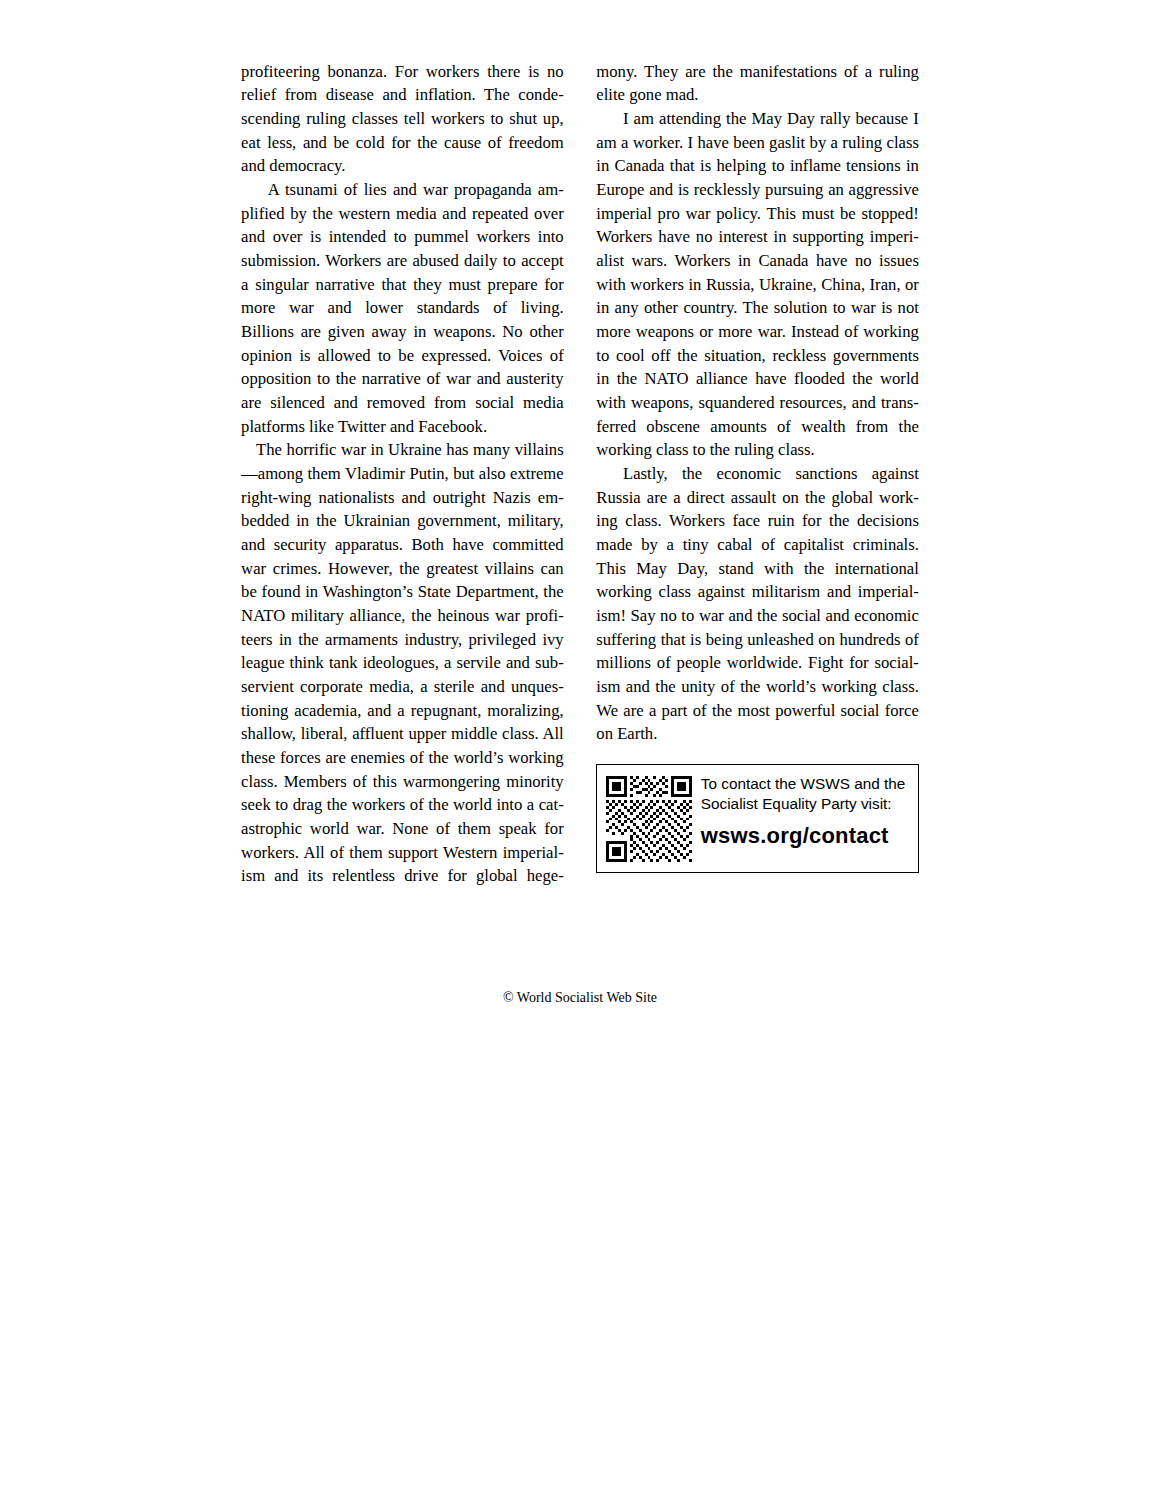profiteering bonanza. For workers there is no relief from disease and inflation. The condescending ruling classes tell workers to shut up, eat less, and be cold for the cause of freedom and democracy.
A tsunami of lies and war propaganda amplified by the western media and repeated over and over is intended to pummel workers into submission. Workers are abused daily to accept a singular narrative that they must prepare for more war and lower standards of living. Billions are given away in weapons. No other opinion is allowed to be expressed. Voices of opposition to the narrative of war and austerity are silenced and removed from social media platforms like Twitter and Facebook.
The horrific war in Ukraine has many villains—among them Vladimir Putin, but also extreme right-wing nationalists and outright Nazis embedded in the Ukrainian government, military, and security apparatus. Both have committed war crimes. However, the greatest villains can be found in Washington’s State Department, the NATO military alliance, the heinous war profiteers in the armaments industry, privileged ivy league think tank ideologues, a servile and subservient corporate media, a sterile and unquestioning academia, and a repugnant, moralizing, shallow, liberal, affluent upper middle class. All these forces are enemies of the world’s working class. Members of this warmongering minority seek to drag the workers of the world into a catastrophic world war. None of them speak for workers. All of them support Western imperialism and its relentless drive for global hegemony. They are the manifestations of a ruling elite gone mad.
I am attending the May Day rally because I am a worker. I have been gaslit by a ruling class in Canada that is helping to inflame tensions in Europe and is recklessly pursuing an aggressive imperial pro war policy. This must be stopped! Workers have no interest in supporting imperialist wars. Workers in Canada have no issues with workers in Russia, Ukraine, China, Iran, or in any other country. The solution to war is not more weapons or more war. Instead of working to cool off the situation, reckless governments in the NATO alliance have flooded the world with weapons, squandered resources, and transferred obscene amounts of wealth from the working class to the ruling class.
Lastly, the economic sanctions against Russia are a direct assault on the global working class. Workers face ruin for the decisions made by a tiny cabal of capitalist criminals. This May Day, stand with the international working class against militarism and imperialism! Say no to war and the social and economic suffering that is being unleashed on hundreds of millions of people worldwide. Fight for socialism and the unity of the world’s working class. We are a part of the most powerful social force on Earth.
To contact the WSWS and the Socialist Equality Party visit:
wsws.org/contact
© World Socialist Web Site